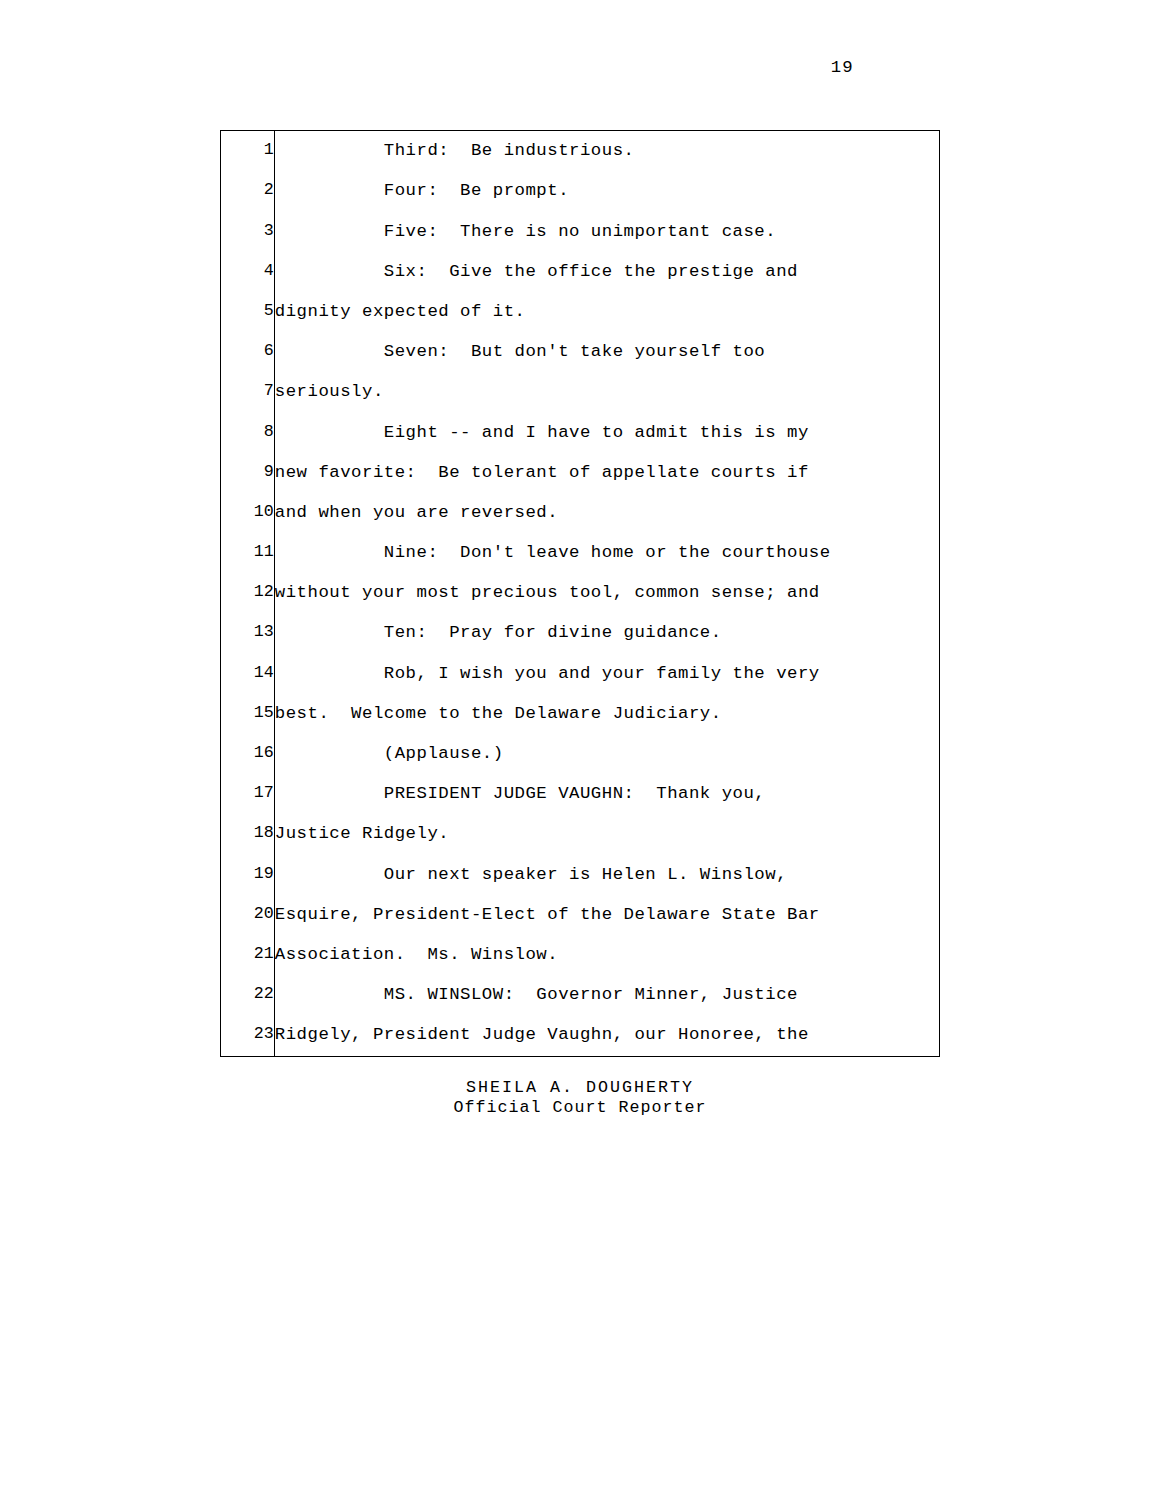19
| 1 | Third: Be industrious. |
| 2 | Four: Be prompt. |
| 3 | Five: There is no unimportant case. |
| 4 | Six: Give the office the prestige and |
| 5 | dignity expected of it. |
| 6 | Seven: But don't take yourself too |
| 7 | seriously. |
| 8 | Eight -- and I have to admit this is my |
| 9 | new favorite: Be tolerant of appellate courts if |
| 10 | and when you are reversed. |
| 11 | Nine: Don't leave home or the courthouse |
| 12 | without your most precious tool, common sense; and |
| 13 | Ten: Pray for divine guidance. |
| 14 | Rob, I wish you and your family the very |
| 15 | best. Welcome to the Delaware Judiciary. |
| 16 | (Applause.) |
| 17 | PRESIDENT JUDGE VAUGHN: Thank you, |
| 18 | Justice Ridgely. |
| 19 | Our next speaker is Helen L. Winslow, |
| 20 | Esquire, President-Elect of the Delaware State Bar |
| 21 | Association. Ms. Winslow. |
| 22 | MS. WINSLOW: Governor Minner, Justice |
| 23 | Ridgely, President Judge Vaughn, our Honoree, the |
SHEILA A. DOUGHERTY
Official Court Reporter